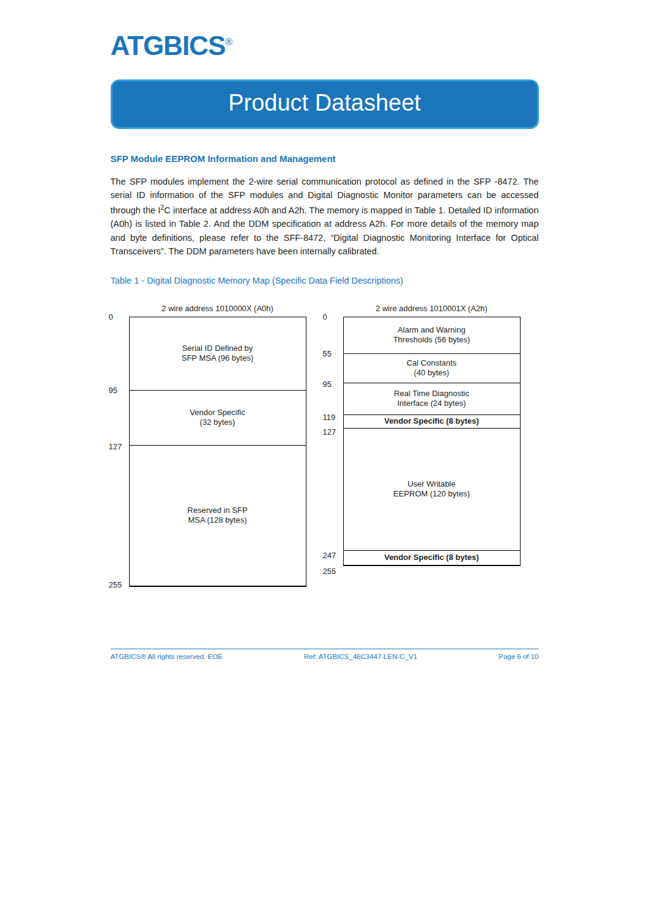ATGBICS®
Product Datasheet
SFP Module EEPROM Information and Management
The SFP modules implement the 2-wire serial communication protocol as defined in the SFP -8472. The serial ID information of the SFP modules and Digital Diagnostic Monitor parameters can be accessed through the I2C interface at address A0h and A2h. The memory is mapped in Table 1. Detailed ID information (A0h) is listed in Table 2. And the DDM specification at address A2h. For more details of the memory map and byte definitions, please refer to the SFF-8472, “Digital Diagnostic Monitoring Interface for Optical Transceivers”. The DDM parameters have been internally calibrated.
Table 1 - Digital Diagnostic Memory Map (Specific Data Field Descriptions)
2 wire address 1010000X (A0h)
0
Serial ID Defined by
SFP MSA (96 bytes)
95
Vendor Specific
(32 bytes)
127
Reserved in SFP
MSA (128 bytes)
255
2 wire address 1010001X (A2h)
0
Alarm and Warning
Thresholds (56 bytes)
55
Cal Constants
(40 bytes)
95
Real Time Diagnostic
Interface (24 bytes)
119
Vendor Specific (8 bytes)
127
User Writable
EEPROM (120 bytes)
247
Vendor Specific (8 bytes)
255
ATGBICS® All rights reserved. EOE Ref: ATGBICS_46C3447-LEN-C_V1 Page 6 of 10